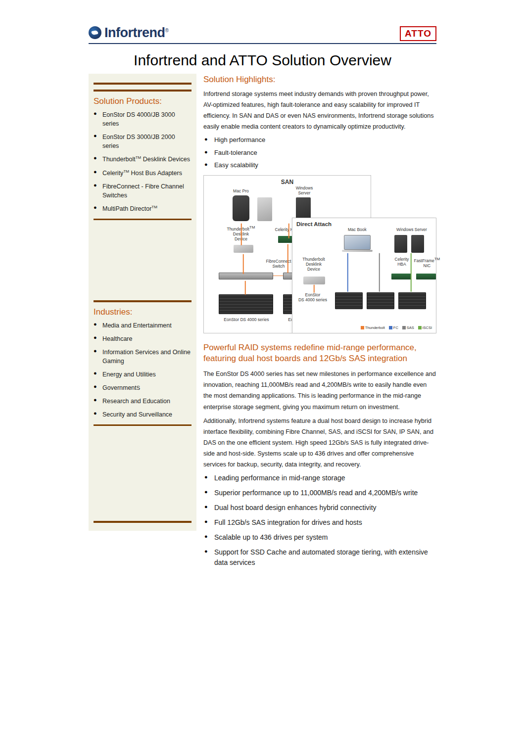Infortrend®
ATTO
Infortrend and ATTO Solution Overview
Solution Products:
EonStor DS 4000/JB 3000 series
EonStor DS 3000/JB 2000 series
ThunderboltTM Desklink Devices
CelerityTM Host Bus Adapters
FibreConnect - Fibre Channel Switches
MultiPath DirectorTM
Industries:
Media and Entertainment
Healthcare
Information Services and Online Gaming
Energy and Utilities
GovernmentS
Research and Education
Security and Surveillance
Solution Highlights:
Infortrend storage systems meet industry demands with proven throughput power, AV-optimized features, high fault-tolerance and easy scalability for improved IT efficiency. In SAN and DAS or even NAS environments, Infortrend storage solutions easily enable media content creators to dynamically optimize productivity.
High performance
Fault-tolerance
Easy scalability
SAN
Mac Pro
Windows
Server
ThunderboltTM
Desklink
Device
Celerity HBA
FibreConnect
Switch
EonStor DS 4000 series
EonStor DS 3000 series
Direct Attach
Mac Book
Windows Server
Thunderbolt
Desklink
Device
Celerity
HBA
FastFrameTM
NIC
EonStor
DS 4000 series
Thunderbolt FC SAS iSCSI
Powerful RAID systems redefine mid-range performance, featuring dual host boards and 12Gb/s SAS integration
The EonStor DS 4000 series has set new milestones in performance excellence and innovation, reaching 11,000MB/s read and 4,200MB/s write to easily handle even the most demanding applications. This is leading performance in the mid-range enterprise storage segment, giving you maximum return on investment.
Additionally, Infortrend systems feature a dual host board design to increase hybrid interface flexibility, combining Fibre Channel, SAS, and iSCSI for SAN, IP SAN, and DAS on the one efficient system. High speed 12Gb/s SAS is fully integrated drive-side and host-side. Systems scale up to 436 drives and offer comprehensive services for backup, security, data integrity, and recovery.
Leading performance in mid-range storage
Superior performance up to 11,000MB/s read and 4,200MB/s write
Dual host board design enhances hybrid connectivity
Full 12Gb/s SAS integration for drives and hosts
Scalable up to 436 drives per system
Support for SSD Cache and automated storage tiering, with extensive data services